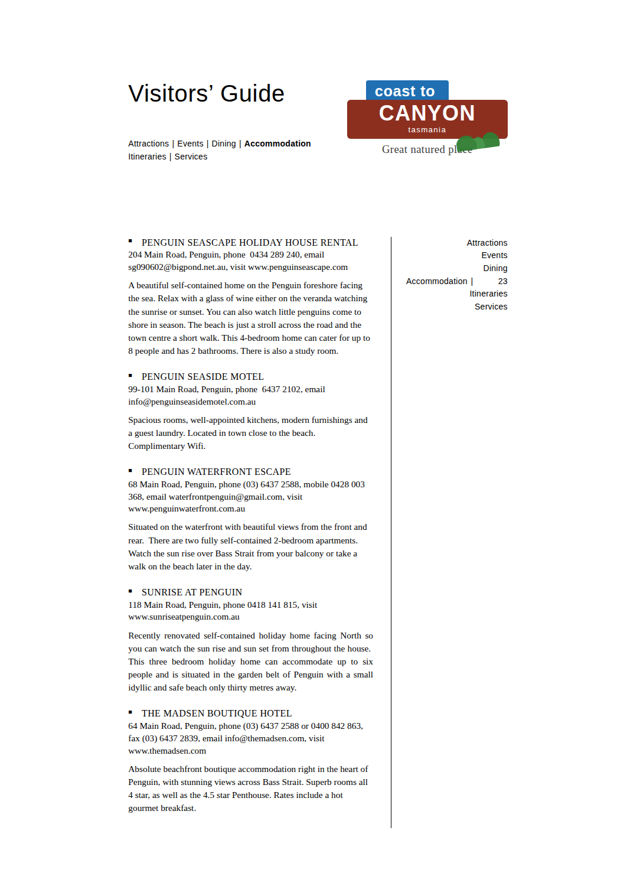coast to
CANYON tasmania
Great natured place
Visitors’ Guide
Attractions|Events|Dining|Accommodation
Itineraries|Services
Penguin Seascape Holiday House Rental
204 Main Road, Penguin, phone 0434 289 240, email sg090602@bigpond.net.au, visit www.penguinseascape.com
A beautiful self-contained home on the Penguin foreshore facing the sea. Relax with a glass of wine either on the veranda watching the sunrise or sunset. You can also watch little penguins come to shore in season. The beach is just a stroll across the road and the town centre a short walk. This 4-bedroom home can cater for up to 8 people and has 2 bathrooms. There is also a study room.
Penguin Seaside Motel
99-101 Main Road, Penguin, phone 6437 2102, email info@penguinseasidemotel.com.au
Spacious rooms, well-appointed kitchens, modern furnishings and a guest laundry. Located in town close to the beach. Complimentary Wifi.
Penguin Waterfront Escape
68 Main Road, Penguin, phone (03) 6437 2588, mobile 0428 003 368, email waterfrontpenguin@gmail.com, visit www.penguinwaterfront.com.au
Situated on the waterfront with beautiful views from the front and rear. There are two fully self-contained 2-bedroom apartments. Watch the sun rise over Bass Strait from your balcony or take a walk on the beach later in the day.
Sunrise at Penguin
118 Main Road, Penguin, phone 0418 141 815, visit www.sunriseatpenguin.com.au
Recently renovated self-contained holiday home facing North so you can watch the sun rise and sun set from throughout the house. This three bedroom holiday home can accommodate up to six people and is situated in the garden belt of Penguin with a small idyllic and safe beach only thirty metres away.
The Madsen Boutique Hotel
64 Main Road, Penguin, phone (03) 6437 2588 or 0400 842 863, fax (03) 6437 2839, email info@themadsen.com, visit www.themadsen.com
Absolute beachfront boutique accommodation right in the heart of Penguin, with stunning views across Bass Strait. Superb rooms all 4 star, as well as the 4.5 star Penthouse. Rates include a hot gourmet breakfast.
Attractions
Events
Dining
Accommodation|23
Itineraries
Services